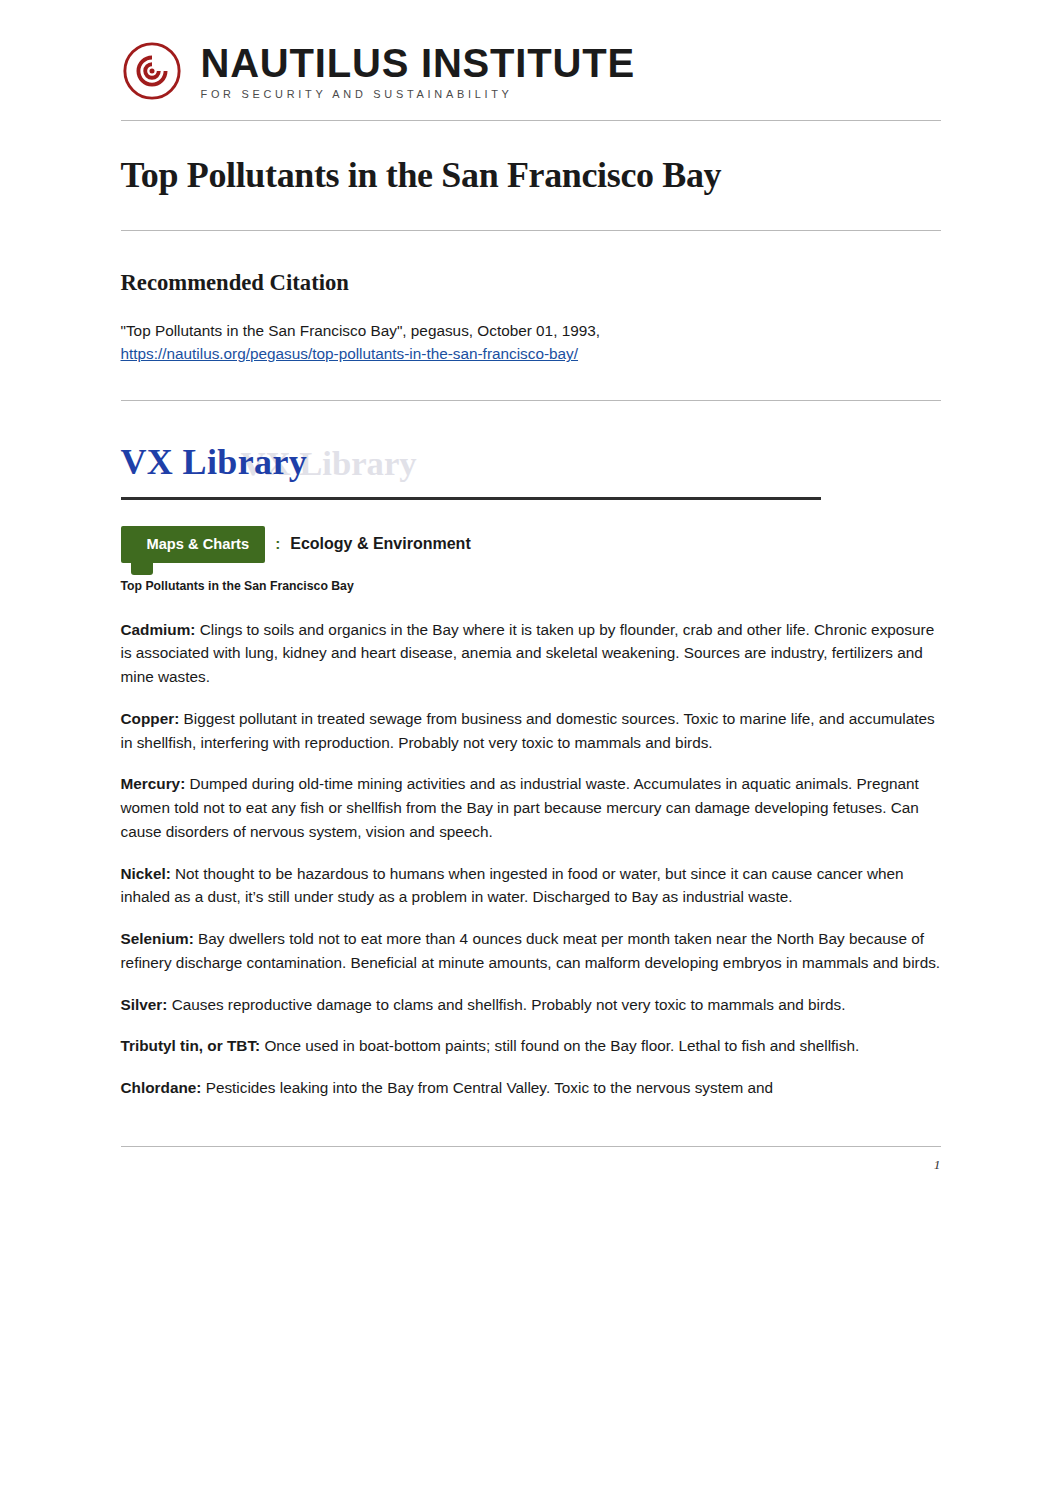NAUTILUS INSTITUTE
FOR SECURITY AND SUSTAINABILITY
Top Pollutants in the San Francisco Bay
Recommended Citation
"Top Pollutants in the San Francisco Bay", pegasus, October 01, 1993,
https://nautilus.org/pegasus/top-pollutants-in-the-san-francisco-bay/
VX Library VX Library
Maps & Charts : Ecology & Environment
Top Pollutants in the San Francisco Bay
Cadmium: Clings to soils and organics in the Bay where it is taken up by flounder, crab and other life. Chronic exposure is associated with lung, kidney and heart disease, anemia and skeletal weakening. Sources are industry, fertilizers and mine wastes.
Copper: Biggest pollutant in treated sewage from business and domestic sources. Toxic to marine life, and accumulates in shellfish, interfering with reproduction. Probably not very toxic to mammals and birds.
Mercury: Dumped during old-time mining activities and as industrial waste. Accumulates in aquatic animals. Pregnant women told not to eat any fish or shellfish from the Bay in part because mercury can damage developing fetuses. Can cause disorders of nervous system, vision and speech.
Nickel: Not thought to be hazardous to humans when ingested in food or water, but since it can cause cancer when inhaled as a dust, it’s still under study as a problem in water. Discharged to Bay as industrial waste.
Selenium: Bay dwellers told not to eat more than 4 ounces duck meat per month taken near the North Bay because of refinery discharge contamination. Beneficial at minute amounts, can malform developing embryos in mammals and birds.
Silver: Causes reproductive damage to clams and shellfish. Probably not very toxic to mammals and birds.
Tributyl tin, or TBT: Once used in boat-bottom paints; still found on the Bay floor. Lethal to fish and shellfish.
Chlordane: Pesticides leaking into the Bay from Central Valley. Toxic to the nervous system and
1